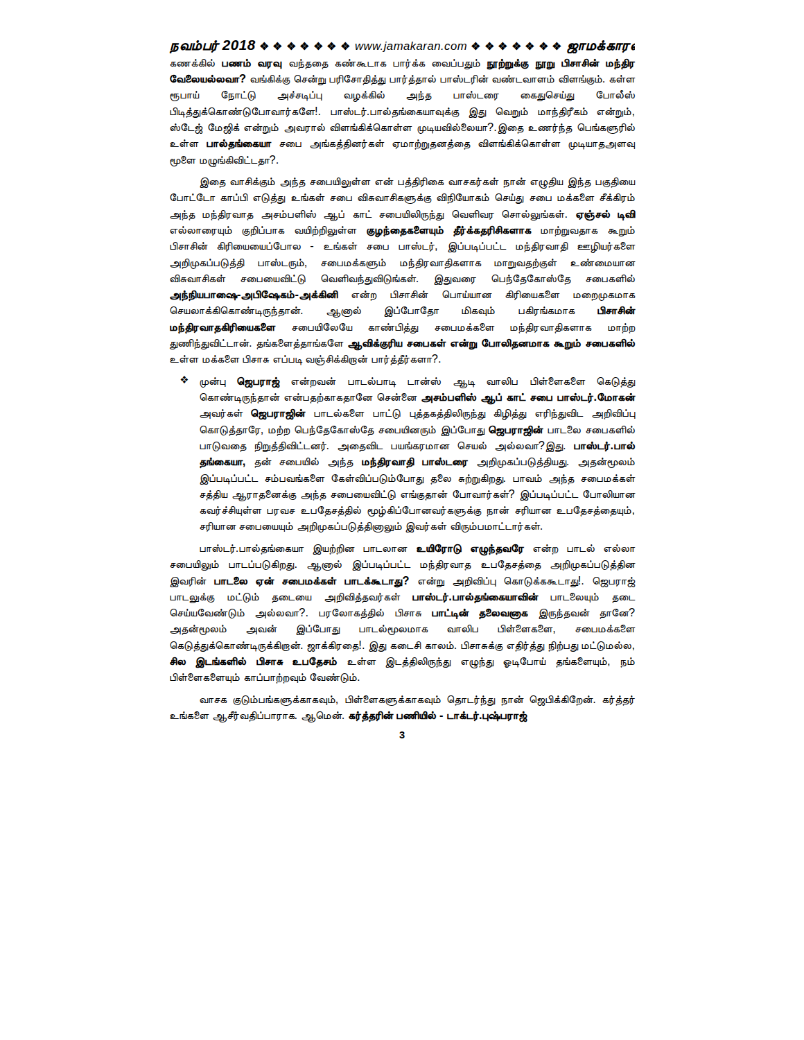நவம்பர் 2018 ❖ ❖ ❖ ❖ ❖ ❖ ❖ www.jamakaran.com ❖ ❖ ❖ ❖ ❖ ❖ ❖ ஜாமக்காரன்
கணக்கில் பணம் வரவு வந்ததை கண்கூடாக பார்க்க வைப்பதும் நூற்றுக்கு நூறு பிசாசின் மந்திர வேலையல்லவா? வங்கிக்கு சென்று பரிசோதித்து பார்த்தால் பாஸ்டரின் வண்டவாளம் விளங்கும். கள்ள ரூபாய் நோட்டு அச்சடிப்பு வழக்கில் அந்த பாஸ்டரை கைதுசெய்து போலீஸ் பிடித்துக்கொண்டுபோவார்களே!. பாஸ்டர்.பால்தங்கையாவுக்கு இது வெறும் மாந்திரீகம் என்றும், ஸ்டேஜ் மேஜிக் என்றும் அவரால் விளங்கிக்கொள்ள முடியவில்லையா?.இதை உணர்ந்த பெங்களுரில் உள்ள பால்தங்கையா சபை அங்கத்தினர்கள் ஏமாற்றுதனத்தை விளங்கிக்கொள்ள முடியாதஅளவு மூளை மழுங்கிவிட்டதா?.
இதை வாசிக்கும் அந்த சபையிலுள்ள என் பத்திரிகை வாசகர்கள் நான் எழுதிய இந்த பகுதியை போட்டோ காப்பி எடுத்து உங்கள் சபை விசுவாசிகளுக்கு விநியோகம் செய்து சபை மக்களை சீக்கிரம் அந்த மந்திரவாத அசம்பளிஸ் ஆப் காட் சபையிலிருந்து வெளிவர சொல்லுங்கள். ஏஞ்சல் டிவி எல்லாரையும் குறிப்பாக வயிற்றிலுள்ள குழந்தைகளையும் தீர்க்கதரிசிகளாக மாற்றுவதாக கூறும் பிசாசின் கிரியையைப்போல - உங்கள் சபை பாஸ்டர், இப்படிப்பட்ட மந்திரவாதி ஊழியர்களை அறிமுகப்படுத்தி பாஸ்டரும், சபைமக்களும் மந்திரவாதிகளாக மாறுவதற்குள் உண்மையான விசுவாசிகள் சபையைவிட்டு வெளிவந்துவிடுங்கள். இதுவரை பெந்தேகோஸ்தே சபைகளில் அந்நியபாஷை-அபிஷேகம்-அக்கினி என்ற பிசாசின் பொய்யான கிரியைகளை மறைமுகமாக செயலாக்கிகொண்டிருந்தான். ஆனால் இப்போதோ மிகவும் பகிரங்கமாக பிசாசின் மந்திரவாதகிரியைகளை சபையிலேயே காண்பித்து சபைமக்களை மந்திரவாதிகளாக மாற்ற துணிந்துவிட்டான். தங்களைத்தாங்களே ஆவிக்குரிய சபைகள் என்று போலிதனமாக கூறும் சபைகளில் உள்ள மக்களை பிசாசு எப்படி வஞ்சிக்கிறான் பார்த்தீர்களா?.
❖ முன்பு ஜெபராஜ் என்றவன் பாடல்பாடி டான்ஸ் ஆடி வாலிப பிள்ளைகளை கெடுத்து கொண்டிருந்தான் என்பதற்காகதானே சென்னை அசம்பளிஸ் ஆப் காட் சபை பாஸ்டர்.மோகன் அவர்கள் ஜெபராஜின் பாடல்களை பாட்டு புத்தகத்திலிருந்து கிழித்து எரிந்துவிட அறிவிப்பு கொடுத்தாரே, மற்ற பெந்தேகோஸ்தே சபையினரும் இப்போது ஜெபராஜின் பாடலை சபைகளில் பாடுவதை நிறுத்திவிட்டனர். அதைவிட பயங்கரமான செயல் அல்லவா?இது. பாஸ்டர்.பால் தங்கையா, தன் சபையில் அந்த மந்திரவாதி பாஸ்டரை அறிமுகப்படுத்தியது. அதன்மூலம் இப்படிப்பட்ட சம்பவங்களை கேள்விப்படும்போது தலை சுற்றுகிறது. பாவம் அந்த சபைமக்கள் சத்திய ஆராதனைக்கு அந்த சபையைவிட்டு எங்குதான் போவார்கள்? இப்படிப்பட்ட போலியான கவர்ச்சியுள்ள பரவச உபதேசத்தில் மூழ்கிப்போனவர்களுக்கு நான் சரியான உபதேசத்தையும், சரியான சபையையும் அறிமுகப்படுத்தினாலும் இவர்கள் விரும்பமாட்டார்கள்.
பாஸ்டர்.பால்தங்கையா இயற்றின பாடலான உயிரோடு எழுந்தவரே என்ற பாடல் எல்லா சபையிலும் பாடப்படுகிறது. ஆனால் இப்படிப்பட்ட மந்திரவாத உபதேசத்தை அறிமுகப்படுத்தின இவரின் பாடலை ஏன் சபைமக்கள் பாடக்கூடாது? என்று அறிவிப்பு கொடுக்ககூடாது!. ஜெபராஜ் பாடலுக்கு மட்டும் தடையை அறிவித்தவர்கள் பாஸ்டர்.பால்தங்கையாவின் பாடலையும் தடை செய்யவேண்டும் அல்லவா?. பரலோகத்தில் பிசாசு பாட்டின் தலைவனாக இருந்தவன் தானே? அதன்மூலம் அவன் இப்போது பாடல்மூலமாக வாலிப பிள்ளைகளை, சபைமக்களை கெடுத்துக்கொண்டிருக்கிறான். ஜாக்கிரதை!. இது கடைசி காலம். பிசாசுக்கு எதிர்த்து நிற்பது மட்டுமல்ல, சில இடங்களில் பிசாசு உபதேசம் உள்ள இடத்திலிருந்து எழுந்து ஓடிபோய் தங்களையும், நம் பிள்ளைகளையும் காப்பாற்றவும் வேண்டும்.
வாசக குடும்பங்களுக்காகவும், பிள்ளைகளுக்காகவும் தொடர்ந்து நான் ஜெபிக்கிறேன். கர்த்தர் உங்களை ஆசீர்வதிப்பாராக. ஆமென். கர்த்தரின் பணியில் - டாக்டர்.புஷ்பராஜ்
3